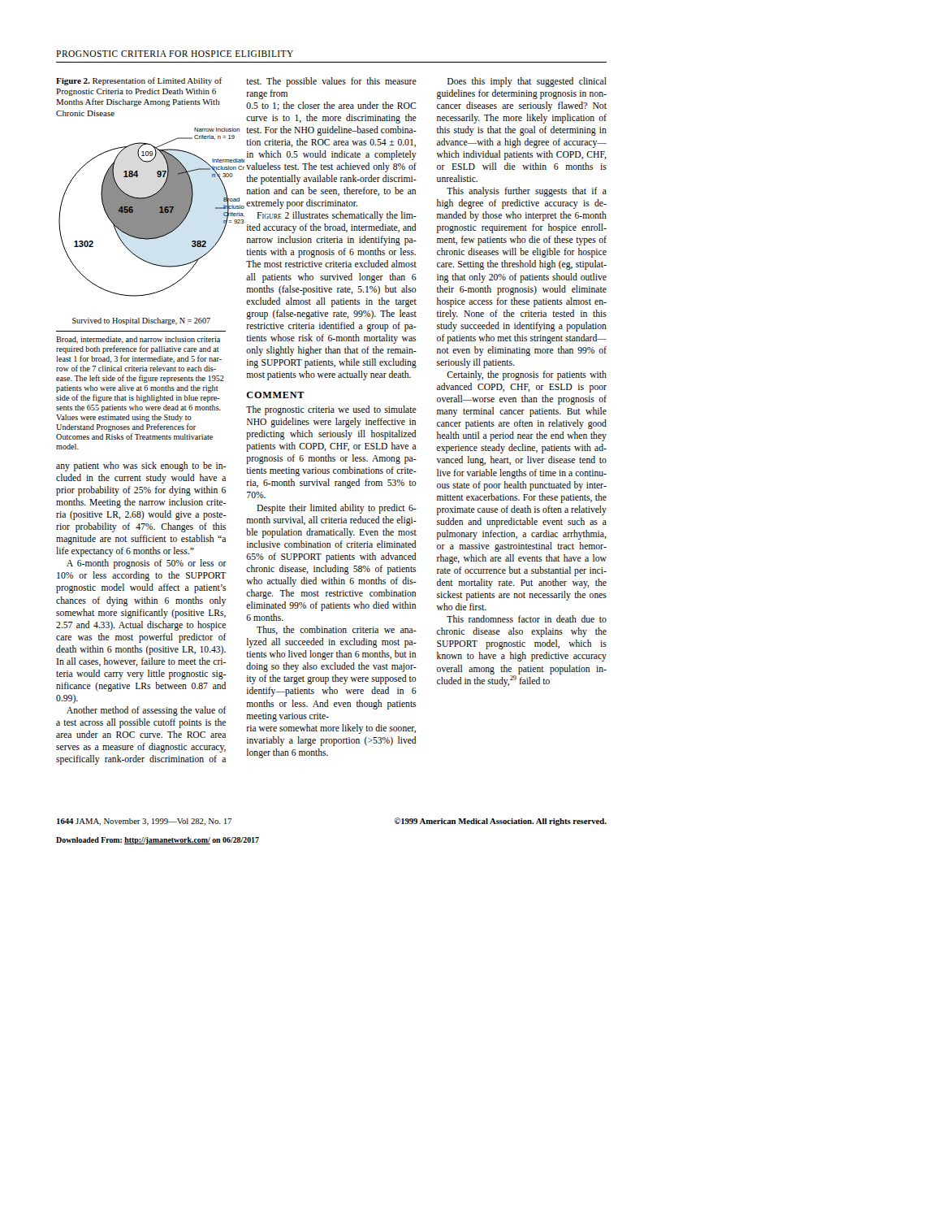Prognostic Criteria for Hospice Eligibility
Figure 2. Representation of Limited Ability of Prognostic Criteria to Predict Death Within 6 Months After Discharge Among Patients With Chronic Disease
109 184 97 456 167 1302 382 Narrow Inclusion Criteria, n = 19 Intermediate Inclusion Criteria, n = 300 Broad Inclusion Criteria, n = 923
Survived to Hospital Discharge, N = 2607
Broad, intermediate, and narrow inclusion criteria required both preference for palliative care and at least 1 for broad, 3 for intermediate, and 5 for narrow of the 7 clinical criteria relevant to each disease. The left side of the figure represents the 1952 patients who were alive at 6 months and the right side of the figure that is highlighted in blue represents the 655 patients who were dead at 6 months. Values were estimated using the Study to Understand Prognoses and Preferences for Outcomes and Risks of Treatments multivariate model.
any patient who was sick enough to be included in the current study would have a prior probability of 25% for dying within 6 months. Meeting the narrow inclusion criteria (positive LR, 2.68) would give a posterior probability of 47%. Changes of this magnitude are not sufficient to establish “a life expectancy of 6 months or less.”
A 6-month prognosis of 50% or less or 10% or less according to the SUPPORT prognostic model would affect a patient’s chances of dying within 6 months only somewhat more significantly (positive LRs, 2.57 and 4.33). Actual discharge to hospice care was the most powerful predictor of death within 6 months (positive LR, 10.43). In all cases, however, failure to meet the criteria would carry very little prognostic significance (negative LRs between 0.87 and 0.99).
Another method of assessing the value of a test across all possible cutoff points is the area under an ROC curve. The ROC area serves as a measure of diagnostic accuracy, specifically rank-order discrimination of a test. The possible values for this measure range from
0.5 to 1; the closer the area under the ROC curve is to 1, the more discriminating the test. For the NHO guideline–based combination criteria, the ROC area was 0.54 ± 0.01, in which 0.5 would indicate a completely valueless test. The test achieved only 8% of the potentially available rank-order discrimination and can be seen, therefore, to be an extremely poor discriminator.
Figure 2 illustrates schematically the limited accuracy of the broad, intermediate, and narrow inclusion criteria in identifying patients with a prognosis of 6 months or less. The most restrictive criteria excluded almost all patients who survived longer than 6 months (false-positive rate, 5.1%) but also excluded almost all patients in the target group (false-negative rate, 99%). The least restrictive criteria identified a group of patients whose risk of 6-month mortality was only slightly higher than that of the remaining SUPPORT patients, while still excluding most patients who were actually near death.
Comment
The prognostic criteria we used to simulate NHO guidelines were largely ineffective in predicting which seriously ill hospitalized patients with COPD, CHF, or ESLD have a prognosis of 6 months or less. Among patients meeting various combinations of criteria, 6-month survival ranged from 53% to 70%.
Despite their limited ability to predict 6-month survival, all criteria reduced the eligible population dramatically. Even the most inclusive combination of criteria eliminated 65% of SUPPORT patients with advanced chronic disease, including 58% of patients who actually died within 6 months of discharge. The most restrictive combination eliminated 99% of patients who died within 6 months.
Thus, the combination criteria we analyzed all succeeded in excluding most patients who lived longer than 6 months, but in doing so they also excluded the vast majority of the target group they were supposed to identify—patients who were dead in 6 months or less. And even though patients meeting various crite-
ria were somewhat more likely to die sooner, invariably a large proportion (>53%) lived longer than 6 months.
Does this imply that suggested clinical guidelines for determining prognosis in noncancer diseases are seriously flawed? Not necessarily. The more likely implication of this study is that the goal of determining in advance—with a high degree of accuracy—which individual patients with COPD, CHF, or ESLD will die within 6 months is unrealistic.
This analysis further suggests that if a high degree of predictive accuracy is demanded by those who interpret the 6-month prognostic requirement for hospice enrollment, few patients who die of these types of chronic diseases will be eligible for hospice care. Setting the threshold high (eg, stipulating that only 20% of patients should outlive their 6-month prognosis) would eliminate hospice access for these patients almost entirely. None of the criteria tested in this study succeeded in identifying a population of patients who met this stringent standard—not even by eliminating more than 99% of seriously ill patients.
Certainly, the prognosis for patients with advanced COPD, CHF, or ESLD is poor overall—worse even than the prognosis of many terminal cancer patients. But while cancer patients are often in relatively good health until a period near the end when they experience steady decline, patients with advanced lung, heart, or liver disease tend to live for variable lengths of time in a continuous state of poor health punctuated by intermittent exacerbations. For these patients, the proximate cause of death is often a relatively sudden and unpredictable event such as a pulmonary infection, a cardiac arrhythmia, or a massive gastrointestinal tract hemorrhage, which are all events that have a low rate of occurrence but a substantial per incident mortality rate. Put another way, the sickest patients are not necessarily the ones who die first.
This randomness factor in death due to chronic disease also explains why the SUPPORT prognostic model, which is known to have a high predictive accuracy overall among the patient population included in the study,29 failed to
1644 JAMA, November 3, 1999—Vol 282, No. 17
©1999 American Medical Association. All rights reserved.
Downloaded From: http://jamanetwork.com/ on 06/28/2017